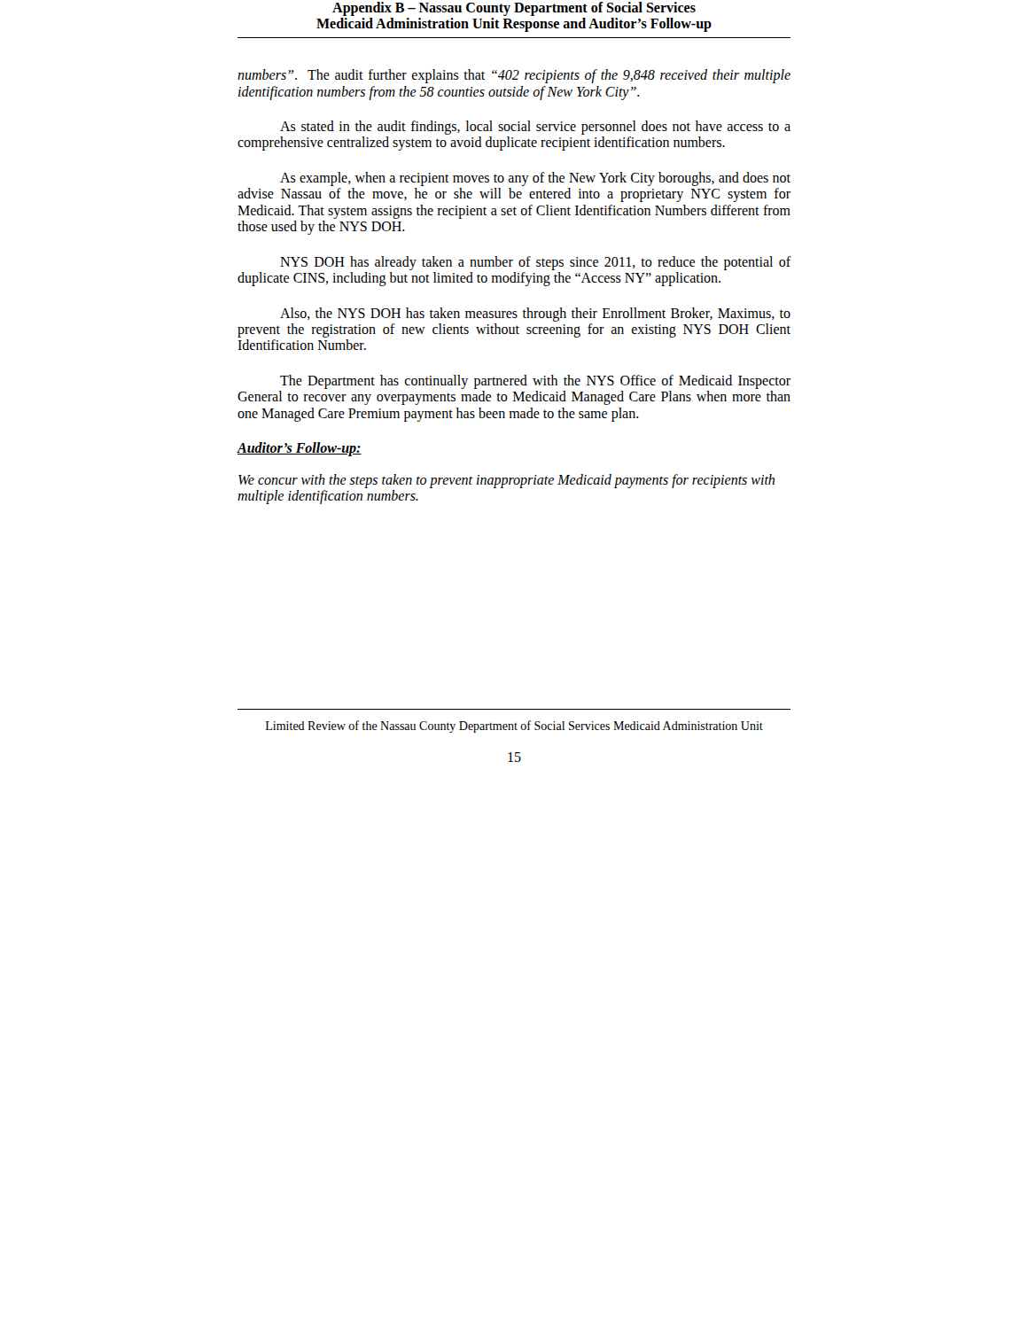Appendix B – Nassau County Department of Social Services Medicaid Administration Unit Response and Auditor’s Follow-up
numbers”. The audit further explains that “402 recipients of the 9,848 received their multiple identification numbers from the 58 counties outside of New York City”.
As stated in the audit findings, local social service personnel does not have access to a comprehensive centralized system to avoid duplicate recipient identification numbers.
As example, when a recipient moves to any of the New York City boroughs, and does not advise Nassau of the move, he or she will be entered into a proprietary NYC system for Medicaid. That system assigns the recipient a set of Client Identification Numbers different from those used by the NYS DOH.
NYS DOH has already taken a number of steps since 2011, to reduce the potential of duplicate CINS, including but not limited to modifying the “Access NY” application.
Also, the NYS DOH has taken measures through their Enrollment Broker, Maximus, to prevent the registration of new clients without screening for an existing NYS DOH Client Identification Number.
The Department has continually partnered with the NYS Office of Medicaid Inspector General to recover any overpayments made to Medicaid Managed Care Plans when more than one Managed Care Premium payment has been made to the same plan.
Auditor’s Follow-up:
We concur with the steps taken to prevent inappropriate Medicaid payments for recipients with multiple identification numbers.
Limited Review of the Nassau County Department of Social Services Medicaid Administration Unit
15